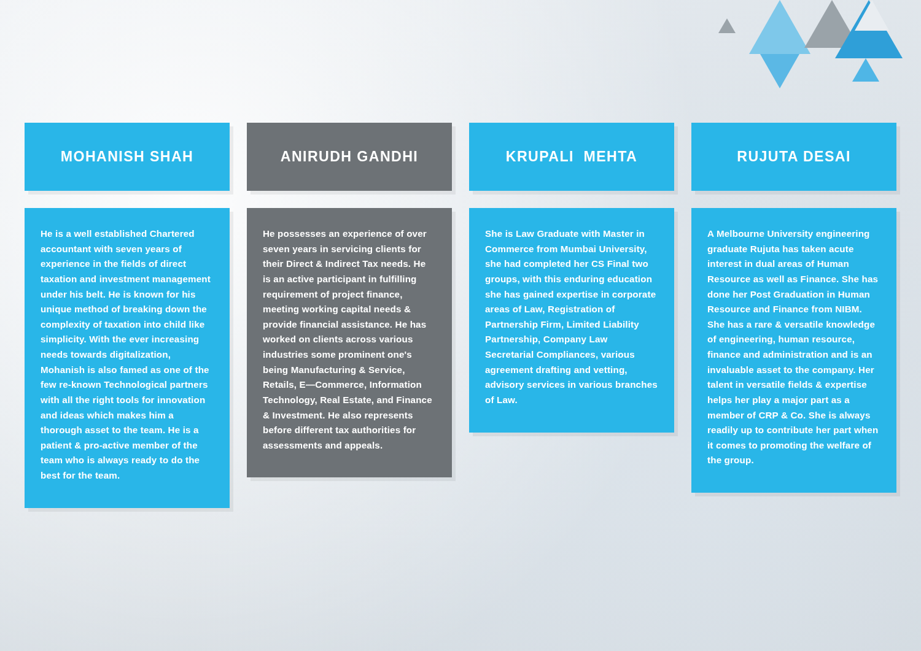Mohanish Shah
He is a well established Chartered accountant with seven years of experience in the fields of direct taxation and investment management under his belt. He is known for his unique method of breaking down the complexity of taxation into child like simplicity. With the ever increasing needs towards digitalization, Mohanish is also famed as one of the few re-known Technological partners with all the right tools for innovation and ideas which makes him a thorough asset to the team. He is a patient & pro-active member of the team who is always ready to do the best for the team.
Anirudh Gandhi
He possesses an experience of over seven years in servicing clients for their Direct & Indirect Tax needs. He is an active participant in fulfilling requirement of project finance, meeting working capital needs & provide financial assistance. He has worked on clients across various industries some prominent one's being Manufacturing & Service, Retails, E—Commerce, Information Technology, Real Estate, and Finance & Investment. He also represents before different tax authorities for assessments and appeals.
Krupali Mehta
She is Law Graduate with Master in Commerce from Mumbai University, she had completed her CS Final two groups, with this enduring education she has gained expertise in corporate areas of Law, Registration of Partnership Firm, Limited Liability Partnership, Company Law Secretarial Compliances, various agreement drafting and vetting, advisory services in various branches of Law.
Rujuta Desai
A Melbourne University engineering graduate Rujuta has taken acute interest in dual areas of Human Resource as well as Finance. She has done her Post Graduation in Human Resource and Finance from NIBM. She has a rare & versatile knowledge of engineering, human resource, finance and administration and is an invaluable asset to the company. Her talent in versatile fields & expertise helps her play a major part as a member of CRP & Co. She is always readily up to contribute her part when it comes to promoting the welfare of the group.